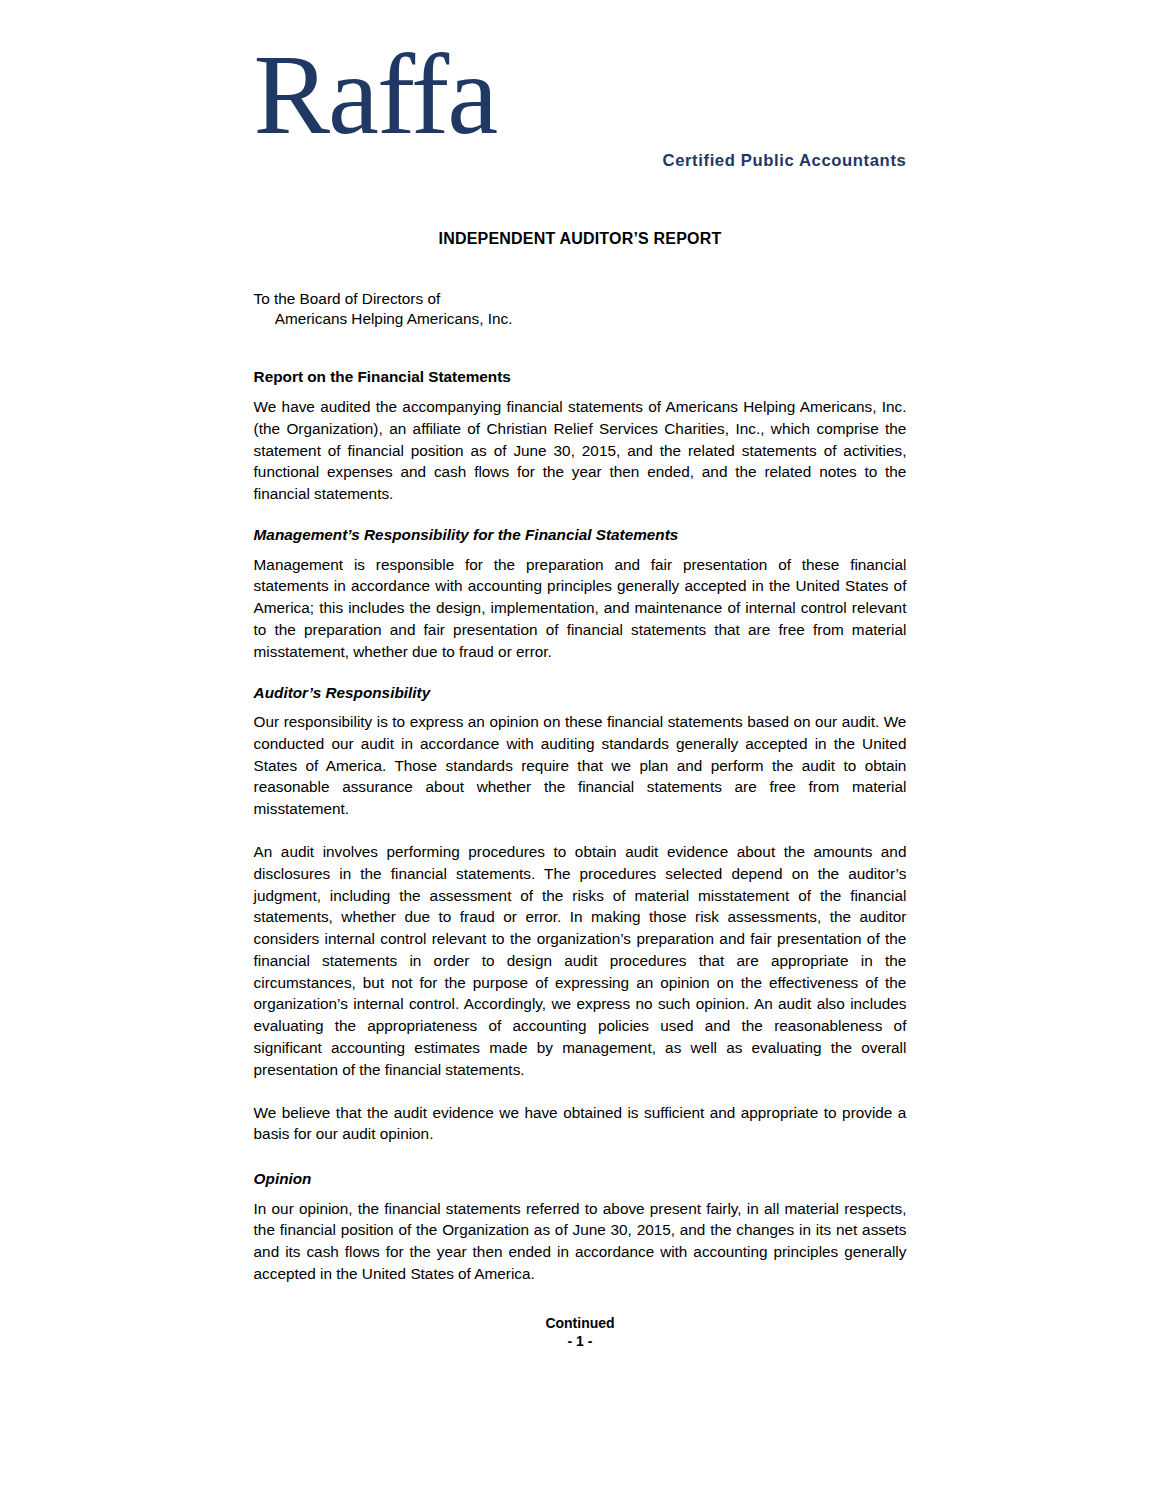Raffa
Certified Public Accountants
INDEPENDENT AUDITOR’S REPORT
To the Board of Directors of Americans Helping Americans, Inc.
Report on the Financial Statements
We have audited the accompanying financial statements of Americans Helping Americans, Inc. (the Organization), an affiliate of Christian Relief Services Charities, Inc., which comprise the statement of financial position as of June 30, 2015, and the related statements of activities, functional expenses and cash flows for the year then ended, and the related notes to the financial statements.
Management’s Responsibility for the Financial Statements
Management is responsible for the preparation and fair presentation of these financial statements in accordance with accounting principles generally accepted in the United States of America; this includes the design, implementation, and maintenance of internal control relevant to the preparation and fair presentation of financial statements that are free from material misstatement, whether due to fraud or error.
Auditor’s Responsibility
Our responsibility is to express an opinion on these financial statements based on our audit. We conducted our audit in accordance with auditing standards generally accepted in the United States of America. Those standards require that we plan and perform the audit to obtain reasonable assurance about whether the financial statements are free from material misstatement.
An audit involves performing procedures to obtain audit evidence about the amounts and disclosures in the financial statements. The procedures selected depend on the auditor’s judgment, including the assessment of the risks of material misstatement of the financial statements, whether due to fraud or error. In making those risk assessments, the auditor considers internal control relevant to the organization’s preparation and fair presentation of the financial statements in order to design audit procedures that are appropriate in the circumstances, but not for the purpose of expressing an opinion on the effectiveness of the organization’s internal control. Accordingly, we express no such opinion. An audit also includes evaluating the appropriateness of accounting policies used and the reasonableness of significant accounting estimates made by management, as well as evaluating the overall presentation of the financial statements.
We believe that the audit evidence we have obtained is sufficient and appropriate to provide a basis for our audit opinion.
Opinion
In our opinion, the financial statements referred to above present fairly, in all material respects, the financial position of the Organization as of June 30, 2015, and the changes in its net assets and its cash flows for the year then ended in accordance with accounting principles generally accepted in the United States of America.
Continued
- 1 -